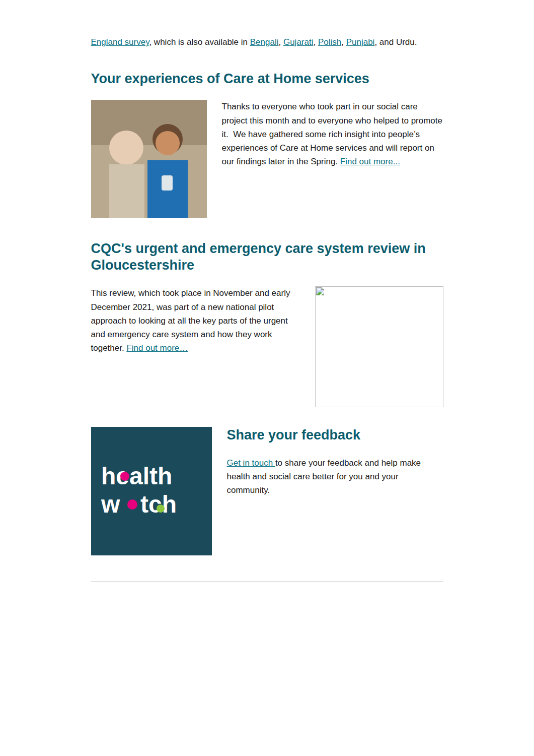England survey, which is also available in Bengali, Gujarati, Polish, Punjabi, and Urdu.
Your experiences of Care at Home services
Thanks to everyone who took part in our social care project this month and to everyone who helped to promote it. We have gathered some rich insight into people’s experiences of Care at Home services and will report on our findings later in the Spring. Find out more...
CQC's urgent and emergency care system review in Gloucestershire
This review, which took place in November and early December 2021, was part of a new national pilot approach to looking at all the key parts of the urgent and emergency care system and how they work together. Find out more…
health w tch
Share your feedback
Get in touch to share your feedback and help make health and social care better for you and your community.